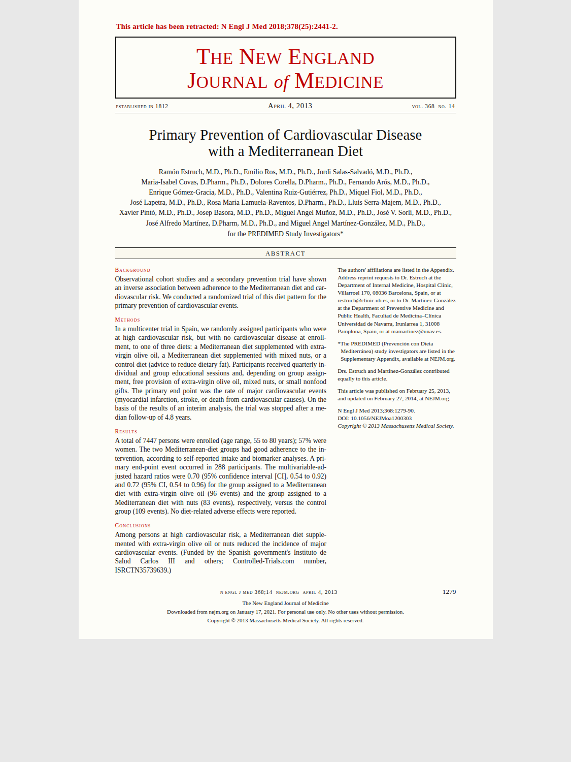This article has been retracted: N Engl J Med 2018;378(25):2441-2.
THE NEW ENGLAND
JOURNAL of MEDICINE
established in 1812
April 4, 2013
vol. 368 no. 14
Primary Prevention of Cardiovascular Disease
with a Mediterranean Diet
Ramón Estruch, M.D., Ph.D., Emilio Ros, M.D., Ph.D., Jordi Salas-Salvadó, M.D., Ph.D.,
Maria-Isabel Covas, D.Pharm., Ph.D., Dolores Corella, D.Pharm., Ph.D., Fernando Arós, M.D., Ph.D.,
Enrique Gómez-Gracia, M.D., Ph.D., Valentina Ruiz-Gutiérrez, Ph.D., Miquel Fiol, M.D., Ph.D.,
José Lapetra, M.D., Ph.D., Rosa Maria Lamuela-Raventos, D.Pharm., Ph.D., Lluís Serra-Majem, M.D., Ph.D.,
Xavier Pintó, M.D., Ph.D., Josep Basora, M.D., Ph.D., Miguel Angel Muñoz, M.D., Ph.D., José V. Sorlí, M.D., Ph.D.,
José Alfredo Martínez, D.Pharm, M.D., Ph.D., and Miguel Angel Martínez-González, M.D., Ph.D.,
for the PREDIMED Study Investigators*
ABSTRACT
Background
Observational cohort studies and a secondary prevention trial have shown an inverse association between adherence to the Mediterranean diet and cardiovascular risk. We conducted a randomized trial of this diet pattern for the primary prevention of cardiovascular events.
Methods
In a multicenter trial in Spain, we randomly assigned participants who were at high cardiovascular risk, but with no cardiovascular disease at enrollment, to one of three diets: a Mediterranean diet supplemented with extra-virgin olive oil, a Mediterranean diet supplemented with mixed nuts, or a control diet (advice to reduce dietary fat). Participants received quarterly individual and group educational sessions and, depending on group assignment, free provision of extra-virgin olive oil, mixed nuts, or small nonfood gifts. The primary end point was the rate of major cardiovascular events (myocardial infarction, stroke, or death from cardiovascular causes). On the basis of the results of an interim analysis, the trial was stopped after a median follow-up of 4.8 years.
Results
A total of 7447 persons were enrolled (age range, 55 to 80 years); 57% were women. The two Mediterranean-diet groups had good adherence to the intervention, according to self-reported intake and biomarker analyses. A primary end-point event occurred in 288 participants. The multivariable-adjusted hazard ratios were 0.70 (95% confidence interval [CI], 0.54 to 0.92) and 0.72 (95% CI, 0.54 to 0.96) for the group assigned to a Mediterranean diet with extra-virgin olive oil (96 events) and the group assigned to a Mediterranean diet with nuts (83 events), respectively, versus the control group (109 events). No diet-related adverse effects were reported.
Conclusions
Among persons at high cardiovascular risk, a Mediterranean diet supplemented with extra-virgin olive oil or nuts reduced the incidence of major cardiovascular events. (Funded by the Spanish government's Instituto de Salud Carlos III and others; Controlled-Trials.com number, ISRCTN35739639.)
The authors' affiliations are listed in the Appendix. Address reprint requests to Dr. Estruch at the Department of Internal Medicine, Hospital Clinic, Villarroel 170, 08036 Barcelona, Spain, or at restruch@clinic.ub.es, or to Dr. Martínez-González at the Department of Preventive Medicine and Public Health, Facultad de Medicina–Clínica Universidad de Navarra, Irunlarrea 1, 31008 Pamplona, Spain, or at mamartinez@unav.es.
*The PREDIMED (Prevención con Dieta Mediterránea) study investigators are listed in the Supplementary Appendix, available at NEJM.org.
Drs. Estruch and Martínez-González contributed equally to this article.
This article was published on February 25, 2013, and updated on February 27, 2014, at NEJM.org.
N Engl J Med 2013;368:1279-90. DOI: 10.1056/NEJMoa1200303 Copyright © 2013 Massachusetts Medical Society.
n engl j med 368;14 nejm.org april 4, 2013 1279
The New England Journal of Medicine Downloaded from nejm.org on January 17, 2021. For personal use only. No other uses without permission.
Copyright © 2013 Massachusetts Medical Society. All rights reserved.